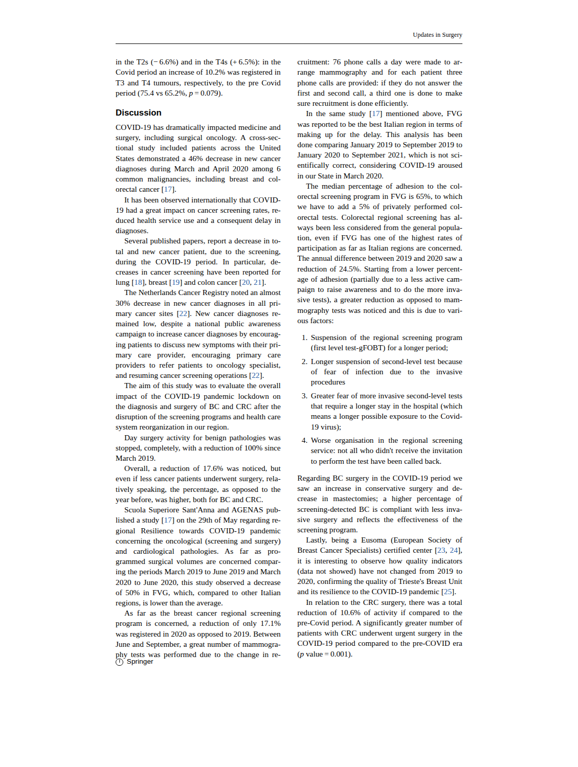Updates in Surgery
in the T2s (− 6.6%) and in the T4s (+ 6.5%): in the Covid period an increase of 10.2% was registered in T3 and T4 tumours, respectively, to the pre Covid period (75.4 vs 65.2%, p = 0.079).
Discussion
COVID-19 has dramatically impacted medicine and surgery, including surgical oncology. A cross-sectional study included patients across the United States demonstrated a 46% decrease in new cancer diagnoses during March and April 2020 among 6 common malignancies, including breast and colorectal cancer [17].
It has been observed internationally that COVID-19 had a great impact on cancer screening rates, reduced health service use and a consequent delay in diagnoses.
Several published papers, report a decrease in total and new cancer patient, due to the screening, during the COVID-19 period. In particular, decreases in cancer screening have been reported for lung [18], breast [19] and colon cancer [20, 21].
The Netherlands Cancer Registry noted an almost 30% decrease in new cancer diagnoses in all primary cancer sites [22]. New cancer diagnoses remained low, despite a national public awareness campaign to increase cancer diagnoses by encouraging patients to discuss new symptoms with their primary care provider, encouraging primary care providers to refer patients to oncology specialist, and resuming cancer screening operations [22].
The aim of this study was to evaluate the overall impact of the COVID-19 pandemic lockdown on the diagnosis and surgery of BC and CRC after the disruption of the screening programs and health care system reorganization in our region.
Day surgery activity for benign pathologies was stopped, completely, with a reduction of 100% since March 2019.
Overall, a reduction of 17.6% was noticed, but even if less cancer patients underwent surgery, relatively speaking, the percentage, as opposed to the year before, was higher, both for BC and CRC.
Scuola Superiore Sant'Anna and AGENAS published a study [17] on the 29th of May regarding regional Resilience towards COVID-19 pandemic concerning the oncological (screening and surgery) and cardiological pathologies. As far as programmed surgical volumes are concerned comparing the periods March 2019 to June 2019 and March 2020 to June 2020, this study observed a decrease of 50% in FVG, which, compared to other Italian regions, is lower than the average.
As far as the breast cancer regional screening program is concerned, a reduction of only 17.1% was registered in 2020 as opposed to 2019. Between June and September, a great number of mammography tests was performed due to the change in recruitment: 76 phone calls a day were made to arrange mammography and for each patient three phone calls are provided: if they do not answer the first and second call, a third one is done to make sure recruitment is done efficiently.
In the same study [17] mentioned above, FVG was reported to be the best Italian region in terms of making up for the delay. This analysis has been done comparing January 2019 to September 2019 to January 2020 to September 2021, which is not scientifically correct, considering COVID-19 aroused in our State in March 2020.
The median percentage of adhesion to the colorectal screening program in FVG is 65%, to which we have to add a 5% of privately performed colorectal tests. Colorectal regional screening has always been less considered from the general population, even if FVG has one of the highest rates of participation as far as Italian regions are concerned. The annual difference between 2019 and 2020 saw a reduction of 24.5%. Starting from a lower percentage of adhesion (partially due to a less active campaign to raise awareness and to do the more invasive tests), a greater reduction as opposed to mammography tests was noticed and this is due to various factors:
Suspension of the regional screening program (first level test-gFOBT) for a longer period;
Longer suspension of second-level test because of fear of infection due to the invasive procedures
Greater fear of more invasive second-level tests that require a longer stay in the hospital (which means a longer possible exposure to the Covid-19 virus);
Worse organisation in the regional screening service: not all who didn't receive the invitation to perform the test have been called back.
Regarding BC surgery in the COVID-19 period we saw an increase in conservative surgery and decrease in mastectomies; a higher percentage of screening-detected BC is compliant with less invasive surgery and reflects the effectiveness of the screening program.
Lastly, being a Eusoma (European Society of Breast Cancer Specialists) certified center [23, 24], it is interesting to observe how quality indicators (data not showed) have not changed from 2019 to 2020, confirming the quality of Trieste's Breast Unit and its resilience to the COVID-19 pandemic [25].
In relation to the CRC surgery, there was a total reduction of 10.6% of activity if compared to the pre-Covid period. A significantly greater number of patients with CRC underwent urgent surgery in the COVID-19 period compared to the pre-COVID era (p value = 0.001).
Springer